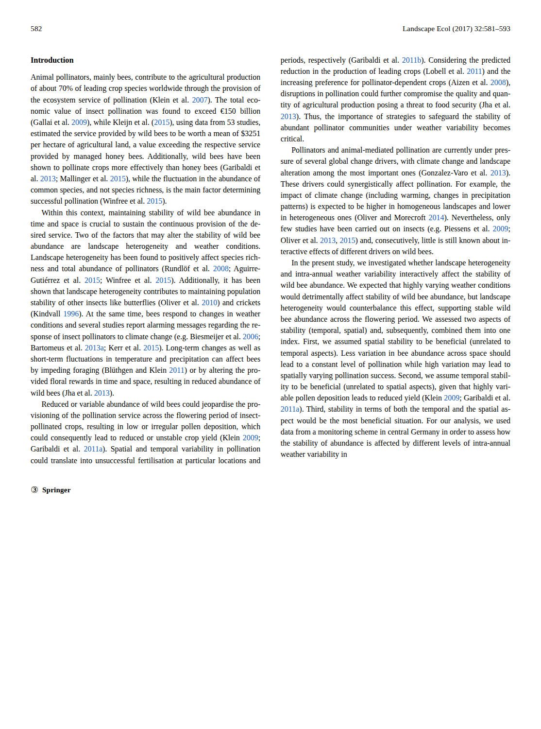582 Landscape Ecol (2017) 32:581–593
Introduction
Animal pollinators, mainly bees, contribute to the agricultural production of about 70% of leading crop species worldwide through the provision of the ecosystem service of pollination (Klein et al. 2007). The total economic value of insect pollination was found to exceed €150 billion (Gallai et al. 2009), while Kleijn et al. (2015), using data from 53 studies, estimated the service provided by wild bees to be worth a mean of $3251 per hectare of agricultural land, a value exceeding the respective service provided by managed honey bees. Additionally, wild bees have been shown to pollinate crops more effectively than honey bees (Garibaldi et al. 2013; Mallinger et al. 2015), while the fluctuation in the abundance of common species, and not species richness, is the main factor determining successful pollination (Winfree et al. 2015).
Within this context, maintaining stability of wild bee abundance in time and space is crucial to sustain the continuous provision of the desired service. Two of the factors that may alter the stability of wild bee abundance are landscape heterogeneity and weather conditions. Landscape heterogeneity has been found to positively affect species richness and total abundance of pollinators (Rundlöf et al. 2008; Aguirre-Gutiérrez et al. 2015; Winfree et al. 2015). Additionally, it has been shown that landscape heterogeneity contributes to maintaining population stability of other insects like butterflies (Oliver et al. 2010) and crickets (Kindvall 1996). At the same time, bees respond to changes in weather conditions and several studies report alarming messages regarding the response of insect pollinators to climate change (e.g. Biesmeijer et al. 2006; Bartomeus et al. 2013a; Kerr et al. 2015). Long-term changes as well as short-term fluctuations in temperature and precipitation can affect bees by impeding foraging (Blüthgen and Klein 2011) or by altering the provided floral rewards in time and space, resulting in reduced abundance of wild bees (Jha et al. 2013).
Reduced or variable abundance of wild bees could jeopardise the provisioning of the pollination service across the flowering period of insect-pollinated crops, resulting in low or irregular pollen deposition, which could consequently lead to reduced or unstable crop yield (Klein 2009; Garibaldi et al. 2011a). Spatial and temporal variability in pollination could translate into unsuccessful fertilisation at particular locations and periods, respectively (Garibaldi et al. 2011b). Considering the predicted reduction in the production of leading crops (Lobell et al. 2011) and the increasing preference for pollinator-dependent crops (Aizen et al. 2008), disruptions in pollination could further compromise the quality and quantity of agricultural production posing a threat to food security (Jha et al. 2013). Thus, the importance of strategies to safeguard the stability of abundant pollinator communities under weather variability becomes critical.
Pollinators and animal-mediated pollination are currently under pressure of several global change drivers, with climate change and landscape alteration among the most important ones (Gonzalez-Varo et al. 2013). These drivers could synergistically affect pollination. For example, the impact of climate change (including warming, changes in precipitation patterns) is expected to be higher in homogeneous landscapes and lower in heterogeneous ones (Oliver and Morecroft 2014). Nevertheless, only few studies have been carried out on insects (e.g. Piessens et al. 2009; Oliver et al. 2013, 2015) and, consecutively, little is still known about interactive effects of different drivers on wild bees.
In the present study, we investigated whether landscape heterogeneity and intra-annual weather variability interactively affect the stability of wild bee abundance. We expected that highly varying weather conditions would detrimentally affect stability of wild bee abundance, but landscape heterogeneity would counterbalance this effect, supporting stable wild bee abundance across the flowering period. We assessed two aspects of stability (temporal, spatial) and, subsequently, combined them into one index. First, we assumed spatial stability to be beneficial (unrelated to temporal aspects). Less variation in bee abundance across space should lead to a constant level of pollination while high variation may lead to spatially varying pollination success. Second, we assume temporal stability to be beneficial (unrelated to spatial aspects), given that highly variable pollen deposition leads to reduced yield (Klein 2009; Garibaldi et al. 2011a). Third, stability in terms of both the temporal and the spatial aspect would be the most beneficial situation. For our analysis, we used data from a monitoring scheme in central Germany in order to assess how the stability of abundance is affected by different levels of intra-annual weather variability in
③ Springer